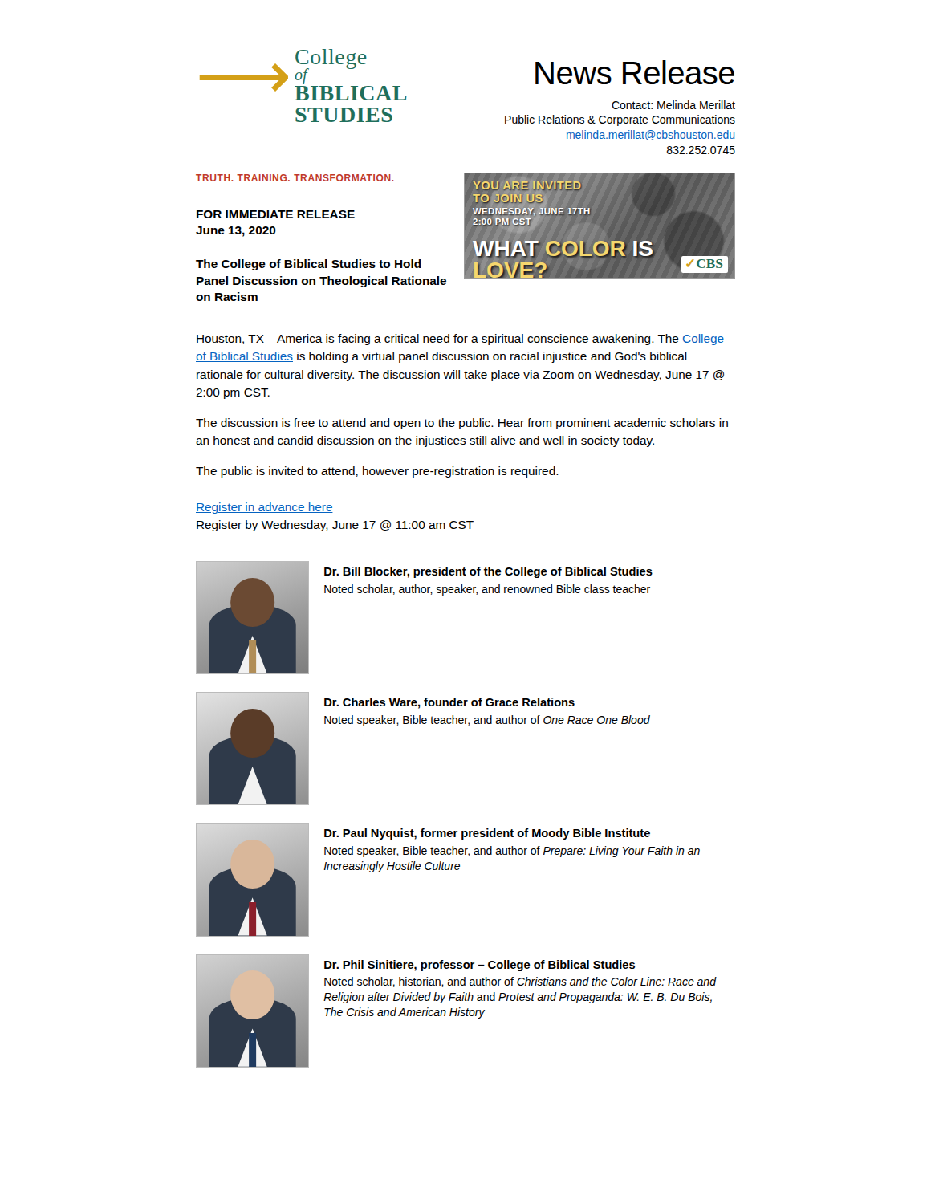⟶
College
of BIBLICAL
STUDIES
News Release
Contact: Melinda Merillat
Public Relations & Corporate Communications
melinda.merillat@cbshouston.edu
832.252.0745
TRUTH. TRAINING. TRANSFORMATION.
FOR IMMEDIATE RELEASE
June 13, 2020
The College of Biblical Studies to Hold Panel Discussion on Theological Rationale on Racism
YOU ARE INVITED
TO JOIN US
WEDNESDAY, JUNE 17TH
2:00 PM CST
WHAT COLOR IS LOVE?
PANEL DISCUSSION WITH CBS PRESIDENT
DR. BILL BLOCKER
✓CBS
Houston, TX – America is facing a critical need for a spiritual conscience awakening. The College of Biblical Studies is holding a virtual panel discussion on racial injustice and God's biblical rationale for cultural diversity. The discussion will take place via Zoom on Wednesday, June 17 @ 2:00 pm CST.
The discussion is free to attend and open to the public. Hear from prominent academic scholars in an honest and candid discussion on the injustices still alive and well in society today.
The public is invited to attend, however pre-registration is required.
Register in advance here
Register by Wednesday, June 17 @ 11:00 am CST
Dr. Bill Blocker, president of the College of Biblical Studies
Noted scholar, author, speaker, and renowned Bible class teacher
Dr. Charles Ware, founder of Grace Relations
Noted speaker, Bible teacher, and author of One Race One Blood
Dr. Paul Nyquist, former president of Moody Bible Institute
Noted speaker, Bible teacher, and author of Prepare: Living Your Faith in an Increasingly Hostile Culture
Dr. Phil Sinitiere, professor – College of Biblical Studies
Noted scholar, historian, and author of Christians and the Color Line: Race and Religion after Divided by Faith and Protest and Propaganda: W. E. B. Du Bois, The Crisis and American History